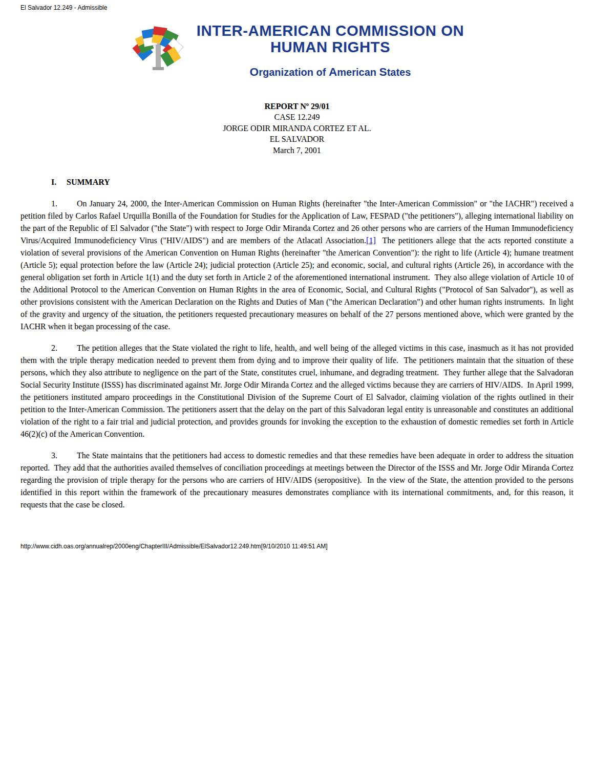El Salvador 12.249 - Admissible
INTER-AMERICAN COMMISSION ON
HUMAN RIGHTS
Organization of American States
REPORT Nº 29/01
CASE 12.249
JORGE ODIR MIRANDA CORTEZ ET AL.
EL SALVADOR
March 7, 2001
I. SUMMARY
1. On January 24, 2000, the Inter-American Commission on Human Rights (hereinafter "the Inter-American Commission" or "the IACHR") received a petition filed by Carlos Rafael Urquilla Bonilla of the Foundation for Studies for the Application of Law, FESPAD ("the petitioners"), alleging international liability on the part of the Republic of El Salvador ("the State") with respect to Jorge Odir Miranda Cortez and 26 other persons who are carriers of the Human Immunodeficiency Virus/Acquired Immunodeficiency Virus ("HIV/AIDS") and are members of the Atlacatl Association.[1] The petitioners allege that the acts reported constitute a violation of several provisions of the American Convention on Human Rights (hereinafter "the American Convention"): the right to life (Article 4); humane treatment (Article 5); equal protection before the law (Article 24); judicial protection (Article 25); and economic, social, and cultural rights (Article 26), in accordance with the general obligation set forth in Article 1(1) and the duty set forth in Article 2 of the aforementioned international instrument. They also allege violation of Article 10 of the Additional Protocol to the American Convention on Human Rights in the area of Economic, Social, and Cultural Rights ("Protocol of San Salvador"), as well as other provisions consistent with the American Declaration on the Rights and Duties of Man ("the American Declaration") and other human rights instruments. In light of the gravity and urgency of the situation, the petitioners requested precautionary measures on behalf of the 27 persons mentioned above, which were granted by the IACHR when it began processing of the case.
2. The petition alleges that the State violated the right to life, health, and well being of the alleged victims in this case, inasmuch as it has not provided them with the triple therapy medication needed to prevent them from dying and to improve their quality of life. The petitioners maintain that the situation of these persons, which they also attribute to negligence on the part of the State, constitutes cruel, inhumane, and degrading treatment. They further allege that the Salvadoran Social Security Institute (ISSS) has discriminated against Mr. Jorge Odir Miranda Cortez and the alleged victims because they are carriers of HIV/AIDS. In April 1999, the petitioners instituted amparo proceedings in the Constitutional Division of the Supreme Court of El Salvador, claiming violation of the rights outlined in their petition to the Inter-American Commission. The petitioners assert that the delay on the part of this Salvadoran legal entity is unreasonable and constitutes an additional violation of the right to a fair trial and judicial protection, and provides grounds for invoking the exception to the exhaustion of domestic remedies set forth in Article 46(2)(c) of the American Convention.
3. The State maintains that the petitioners had access to domestic remedies and that these remedies have been adequate in order to address the situation reported. They add that the authorities availed themselves of conciliation proceedings at meetings between the Director of the ISSS and Mr. Jorge Odir Miranda Cortez regarding the provision of triple therapy for the persons who are carriers of HIV/AIDS (seropositive). In the view of the State, the attention provided to the persons identified in this report within the framework of the precautionary measures demonstrates compliance with its international commitments, and, for this reason, it requests that the case be closed.
http://www.cidh.oas.org/annualrep/2000eng/ChapterIII/Admissible/ElSalvador12.249.htm[9/10/2010 11:49:51 AM]